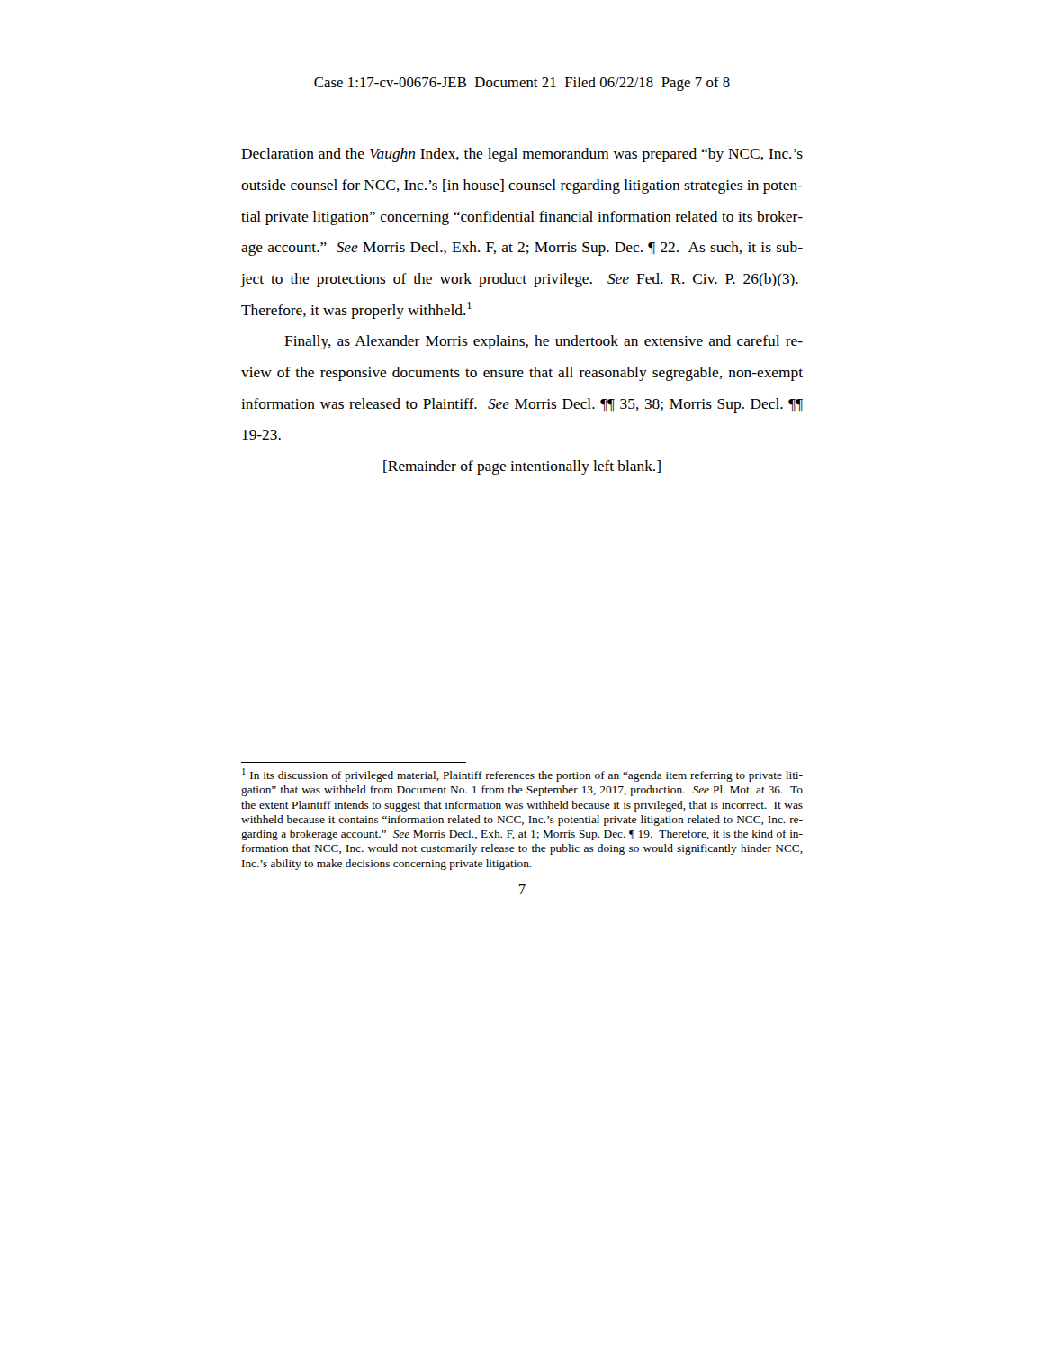Case 1:17-cv-00676-JEB Document 21 Filed 06/22/18 Page 7 of 8
Declaration and the Vaughn Index, the legal memorandum was prepared “by NCC, Inc.’s outside counsel for NCC, Inc.’s [in house] counsel regarding litigation strategies in potential private litigation” concerning “confidential financial information related to its brokerage account.” See Morris Decl., Exh. F, at 2; Morris Sup. Dec. ¶ 22. As such, it is subject to the protections of the work product privilege. See Fed. R. Civ. P. 26(b)(3). Therefore, it was properly withheld.1
Finally, as Alexander Morris explains, he undertook an extensive and careful review of the responsive documents to ensure that all reasonably segregable, non-exempt information was released to Plaintiff. See Morris Decl. ¶¶ 35, 38; Morris Sup. Decl. ¶¶ 19-23.
[Remainder of page intentionally left blank.]
1 In its discussion of privileged material, Plaintiff references the portion of an “agenda item referring to private litigation” that was withheld from Document No. 1 from the September 13, 2017, production. See Pl. Mot. at 36. To the extent Plaintiff intends to suggest that information was withheld because it is privileged, that is incorrect. It was withheld because it contains “information related to NCC, Inc.’s potential private litigation related to NCC, Inc. regarding a brokerage account.” See Morris Decl., Exh. F, at 1; Morris Sup. Dec. ¶ 19. Therefore, it is the kind of information that NCC, Inc. would not customarily release to the public as doing so would significantly hinder NCC, Inc.’s ability to make decisions concerning private litigation.
7